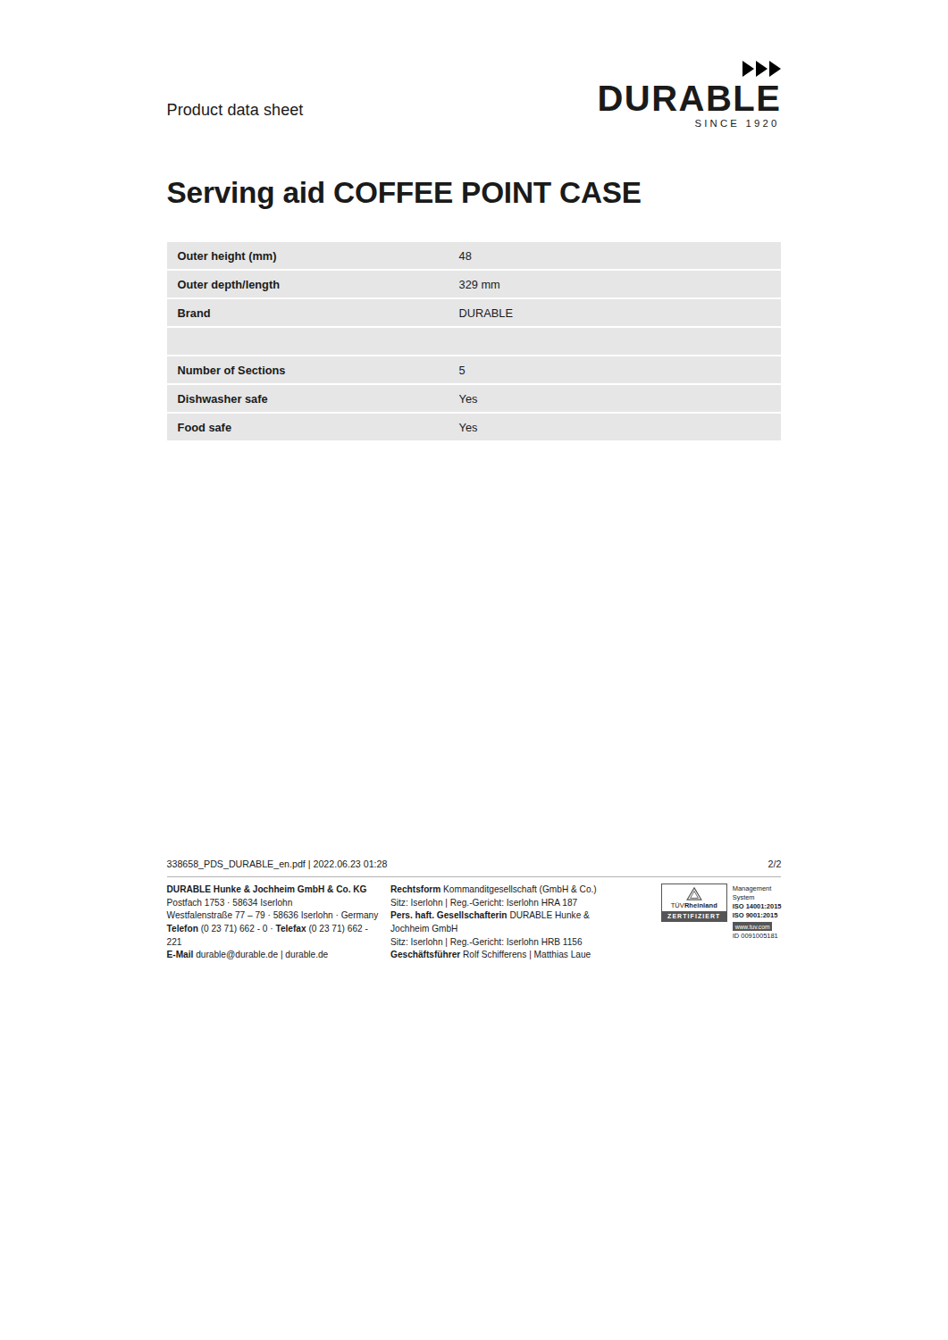Product data sheet
DURABLE
SINCE 1920
Serving aid COFFEE POINT CASE
| Outer height (mm) | 48 |
| Outer depth/length | 329 mm |
| Brand | DURABLE |
| Number of Sections | 5 |
| Dishwasher safe | Yes |
| Food safe | Yes |
338658_PDS_DURABLE_en.pdf | 2022.06.23 01:28
2/2
DURABLE Hunke & Jochheim GmbH & Co. KG
Postfach 1753 · 58634 Iserlohn
Westfalenstraße 77 – 79 · 58636 Iserlohn · Germany
Telefon (0 23 71) 662 - 0 · Telefax (0 23 71) 662 - 221
E-Mail durable@durable.de | durable.de
Rechtsform Kommanditgesellschaft (GmbH & Co.)
Sitz: Iserlohn | Reg.-Gericht: Iserlohn HRA 187
Pers. haft. Gesellschafterin DURABLE Hunke & Jochheim GmbH
Sitz: Iserlohn | Reg.-Gericht: Iserlohn HRB 1156
Geschäftsführer Rolf Schifferens | Matthias Laue
TÜVRheinland
ZERTIFIZIERT
Management
System
ISO 14001:2015
ISO 9001:2015
www.tuv.com
ID 0091005181